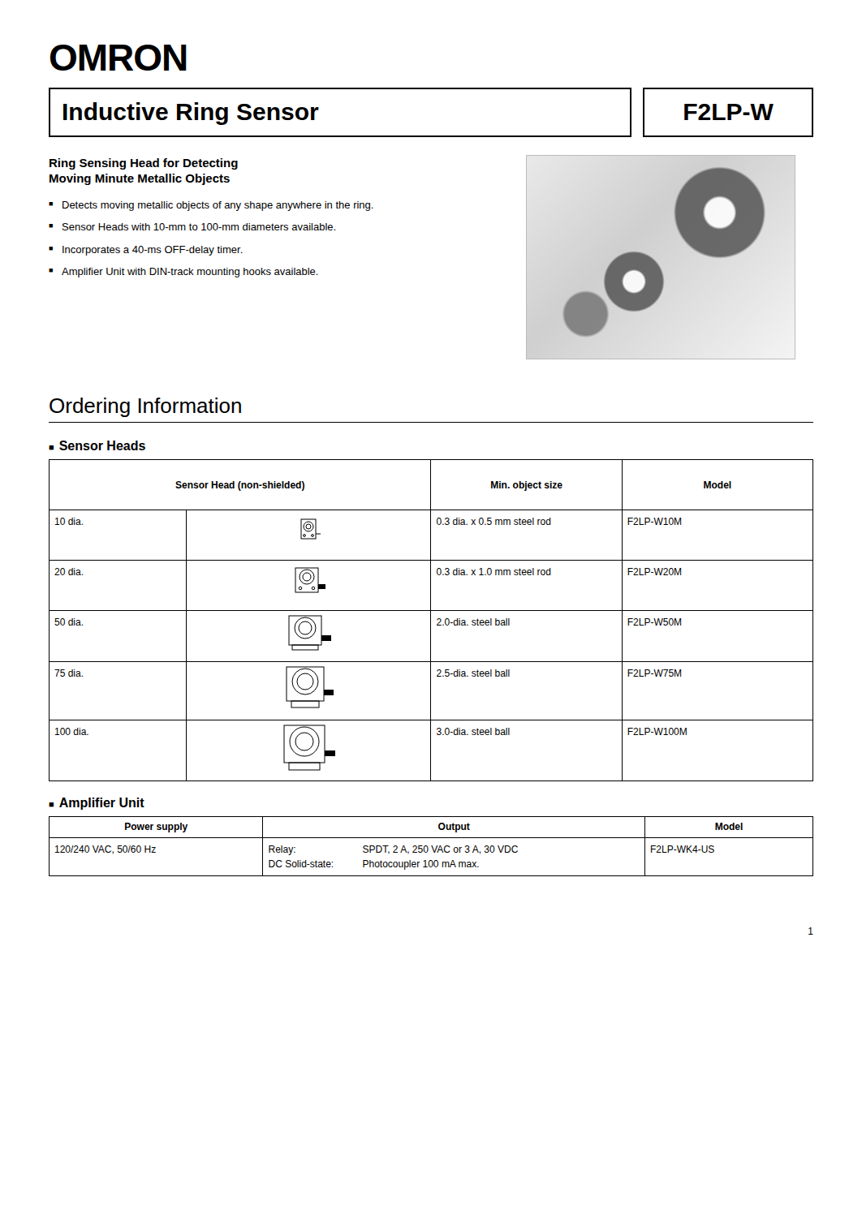OMRON
Inductive Ring Sensor
F2LP-W
Ring Sensing Head for Detecting
Moving Minute Metallic Objects
Detects moving metallic objects of any shape anywhere in the ring.
Sensor Heads with 10-mm to 100-mm diameters available.
Incorporates a 40-ms OFF-delay timer.
Amplifier Unit with DIN-track mounting hooks available.
Ordering Information
Sensor Heads
| Sensor Head (non-shielded) | Min. object size | Model |
| --- | --- | --- |
| 10 dia. | | 0.3 dia. x 0.5 mm steel rod | F2LP-W10M |
| 20 dia. | | 0.3 dia. x 1.0 mm steel rod | F2LP-W20M |
| 50 dia. | | 2.0-dia. steel ball | F2LP-W50M |
| 75 dia. | | 2.5-dia. steel ball | F2LP-W75M |
| 100 dia. | | 3.0-dia. steel ball | F2LP-W100M |
Amplifier Unit
| Power supply | Output | Model |
| --- | --- | --- |
| 120/240 VAC, 50/60 Hz | Relay: SPDT, 2 A, 250 VAC or 3 A, 30 VDC DC Solid-state: Photocoupler 100 mA max. | F2LP-WK4-US |
1